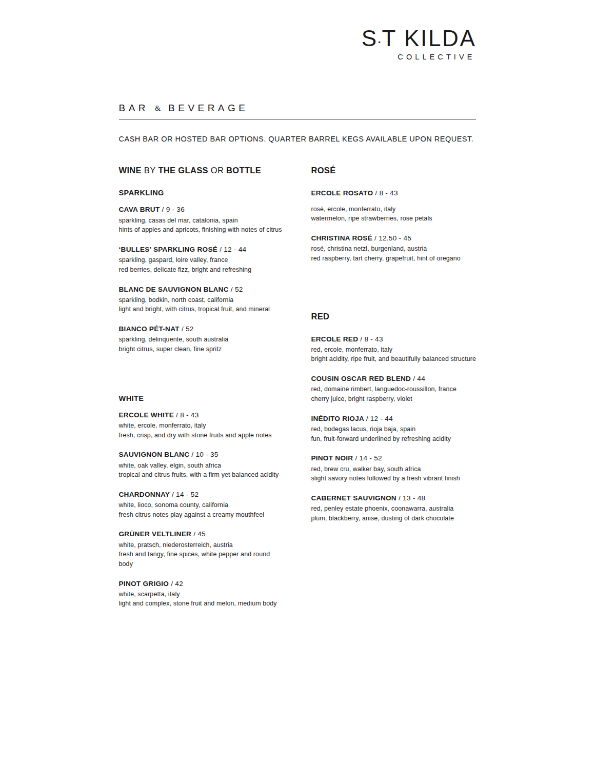S. T KILDA
COLLECTIVE
BAR & BEVERAGE
Cash bar or hosted bar options. Quarter barrel kegs available upon request.
WINE BY THE GLASS OR BOTTLE
SPARKLING
CAVA BRUT / 9 - 36
sparkling, casas del mar, catalonia, spain
hints of apples and apricots, finishing with notes of citrus
‘BULLES’ SPARKLING ROSÉ / 12 - 44
sparkling, gaspard, loire valley, france
red berries, delicate fizz, bright and refreshing
BLANC DE SAUVIGNON BLANC / 52
sparkling, bodkin, north coast, california
light and bright, with citrus, tropical fruit, and mineral
BIANCO PÉT-NAT / 52
sparkling, delinquente, south australia
bright citrus, super clean, fine spritz
WHITE
ERCOLE WHITE / 8 - 43
white, ercole, monferrato, italy
fresh, crisp, and dry with stone fruits and apple notes
SAUVIGNON BLANC / 10 - 35
white, oak valley, elgin, south africa
tropical and citrus fruits, with a firm yet balanced acidity
CHARDONNAY / 14 - 52
white, lioco, sonoma county, california
fresh citrus notes play against a creamy mouthfeel
GRÜNER VELTLINER / 45
white, pratsch, niederosterreich, austria
fresh and tangy, fine spices, white pepper and round body
PINOT GRIGIO / 42
white, scarpetta, italy
light and complex, stone fruit and melon, medium body
ROSÉ
ERCOLE ROSATO / 8 - 43
rosé, ercole, monferrato, italy
watermelon, ripe strawberries, rose petals
CHRISTINA ROSÉ / 12.50 - 45
rosé, christina netzl, burgenland, austria
red raspberry, tart cherry, grapefruit, hint of oregano
RED
ERCOLE RED / 8 - 43
red, ercole, monferrato, italy
bright acidity, ripe fruit, and beautifully balanced structure
COUSIN OSCAR RED BLEND / 44
red, domaine rimbert, languedoc-roussillon, france
cherry juice, bright raspberry, violet
INÉDITO RIOJA / 12 - 44
red, bodegas lacus, rioja baja, spain
fun, fruit-forward underlined by refreshing acidity
PINOT NOIR / 14 - 52
red, brew cru, walker bay, south africa
slight savory notes followed by a fresh vibrant finish
CABERNET SAUVIGNON / 13 - 48
red, penley estate phoenix, coonawarra, australia
plum, blackberry, anise, dusting of dark chocolate